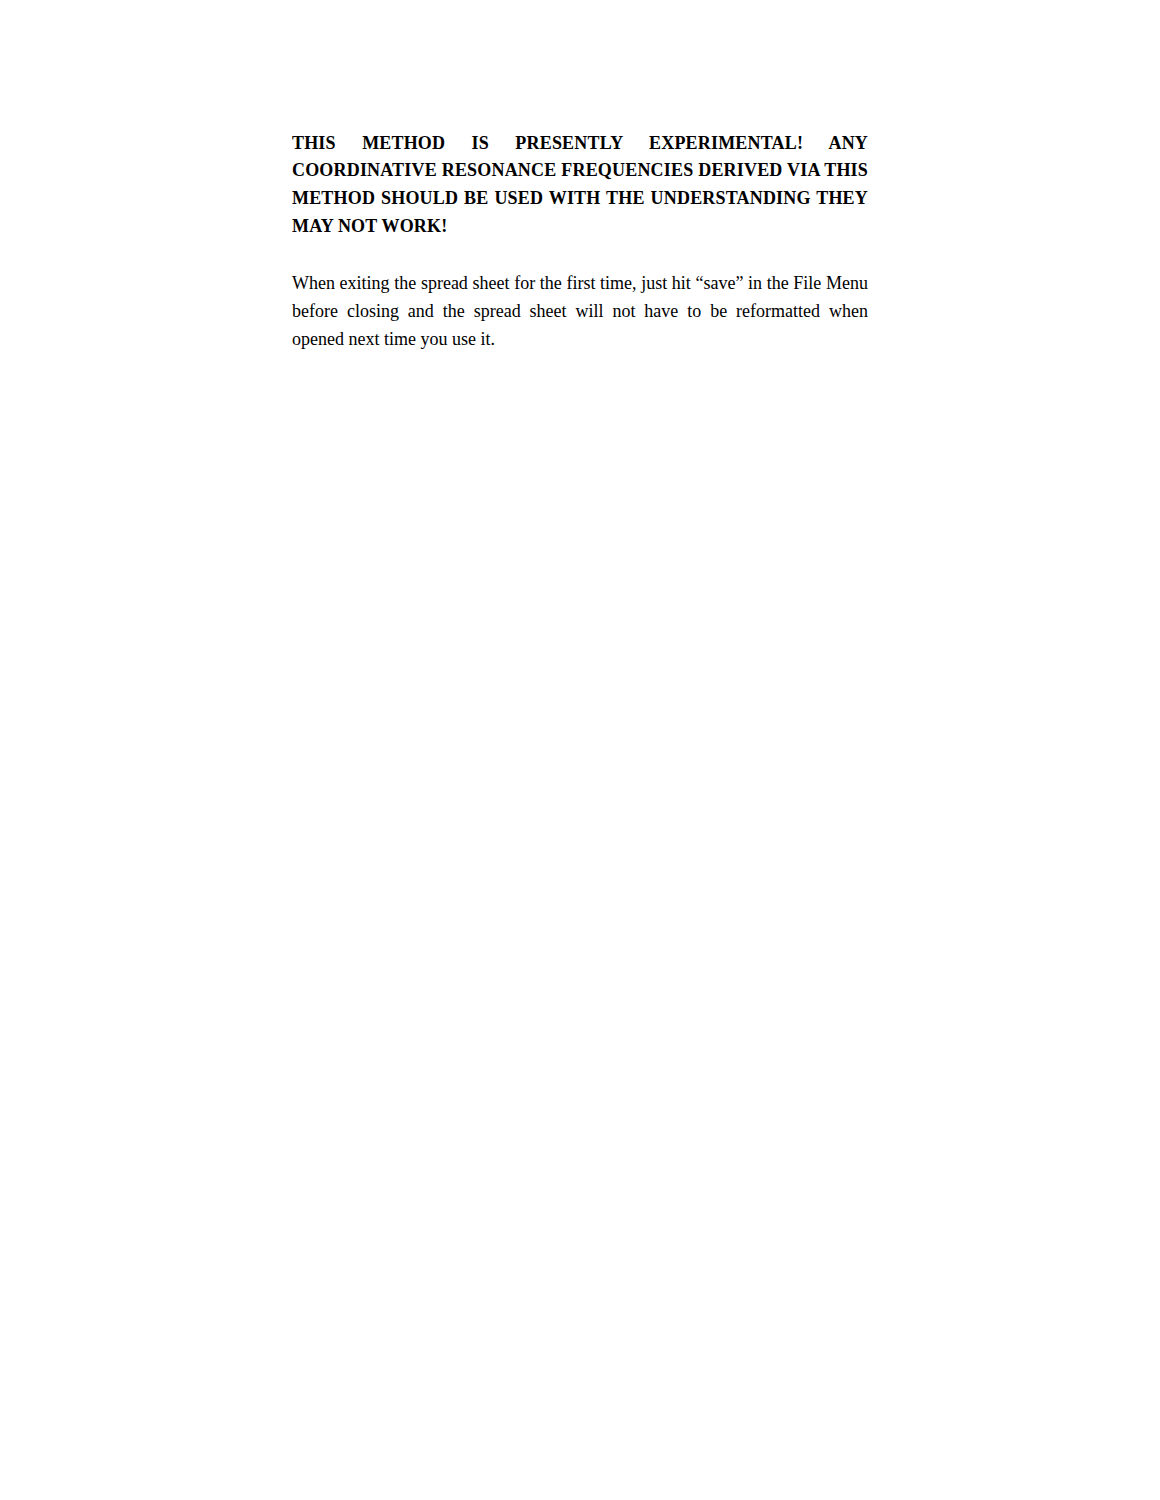This method is presently experimental! Any coordinative resonance frequencies derived via this method should be used with the understanding they may not work!
When exiting the spread sheet for the first time, just hit “save” in the File Menu before closing and the spread sheet will not have to be reformatted when opened next time you use it.